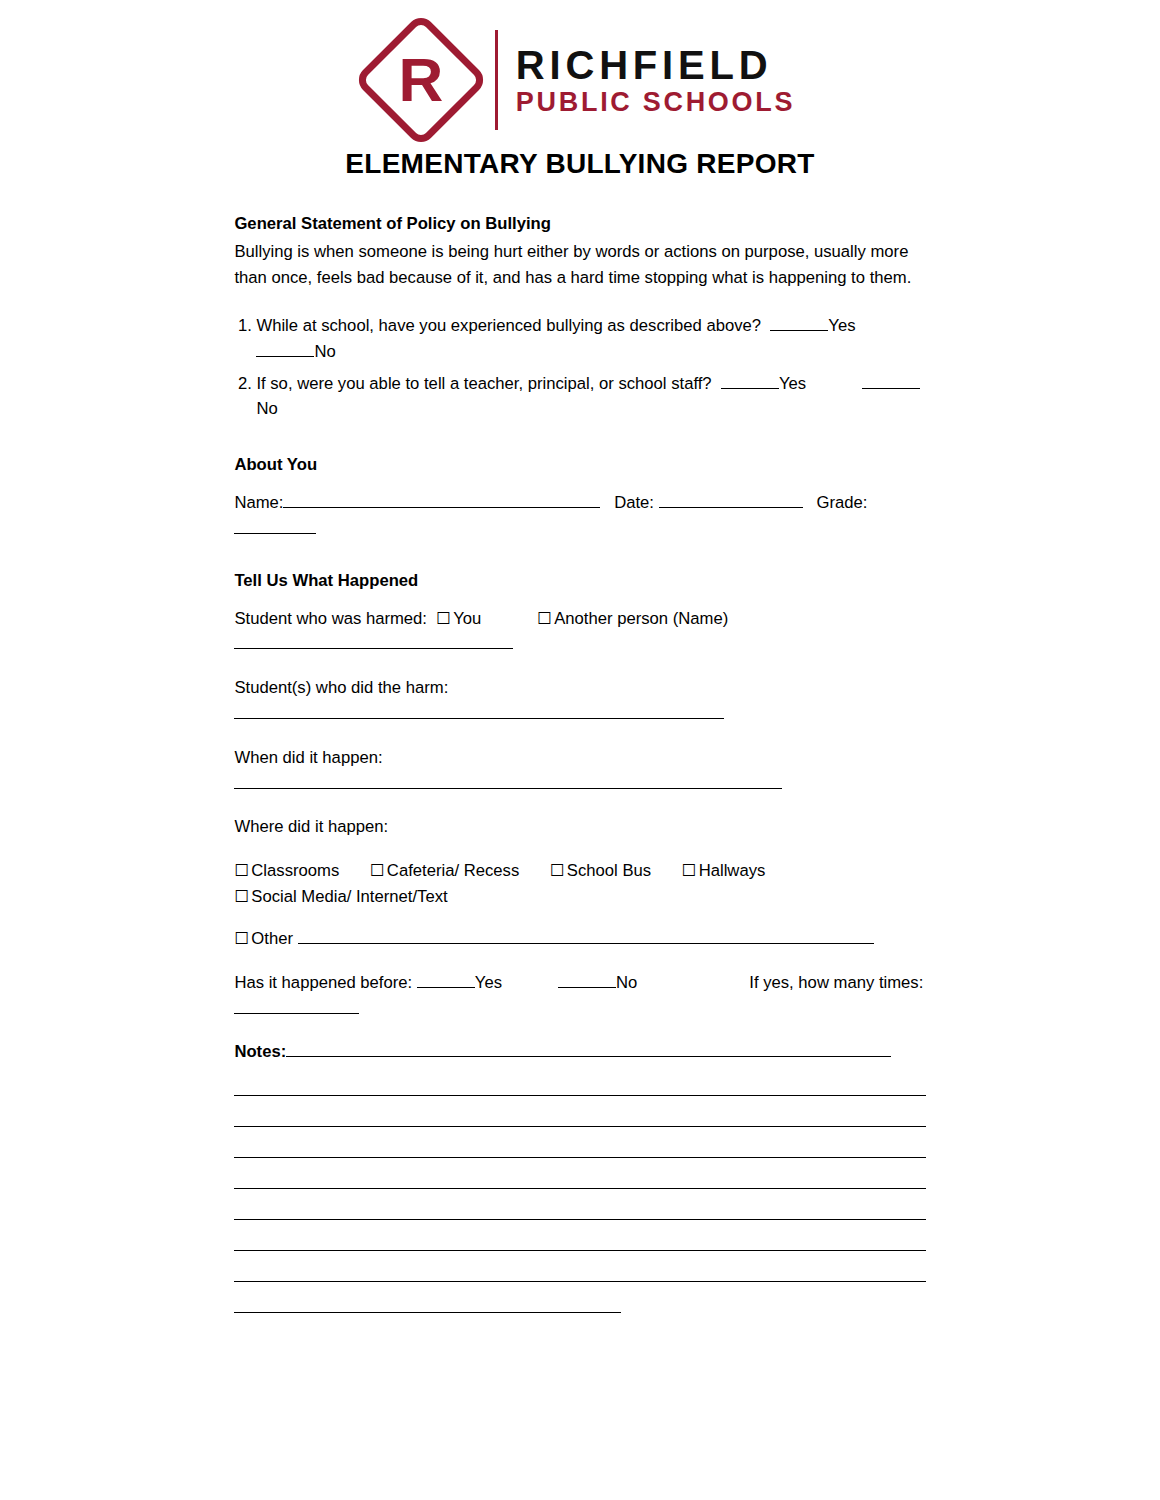R
RICHFIELD
PUBLIC SCHOOLS
ELEMENTARY BULLYING REPORT
General Statement of Policy on Bullying
Bullying is when someone is being hurt either by words or actions on purpose, usually more than once, feels bad because of it, and has a hard time stopping what is happening to them.
While at school, have you experienced bullying as described above? Yes No
If so, were you able to tell a teacher, principal, or school staff? Yes No
About You
Name: Date: Grade:
Tell Us What Happened
Student who was harmed: ☐You ☐Another person (Name)
Student(s) who did the harm:
When did it happen:
Where did it happen:
☐Classrooms ☐Cafeteria/ Recess ☐School Bus ☐Hallways ☐Social Media/ Internet/Text
☐Other
Has it happened before: Yes No If yes, how many times:
Notes: